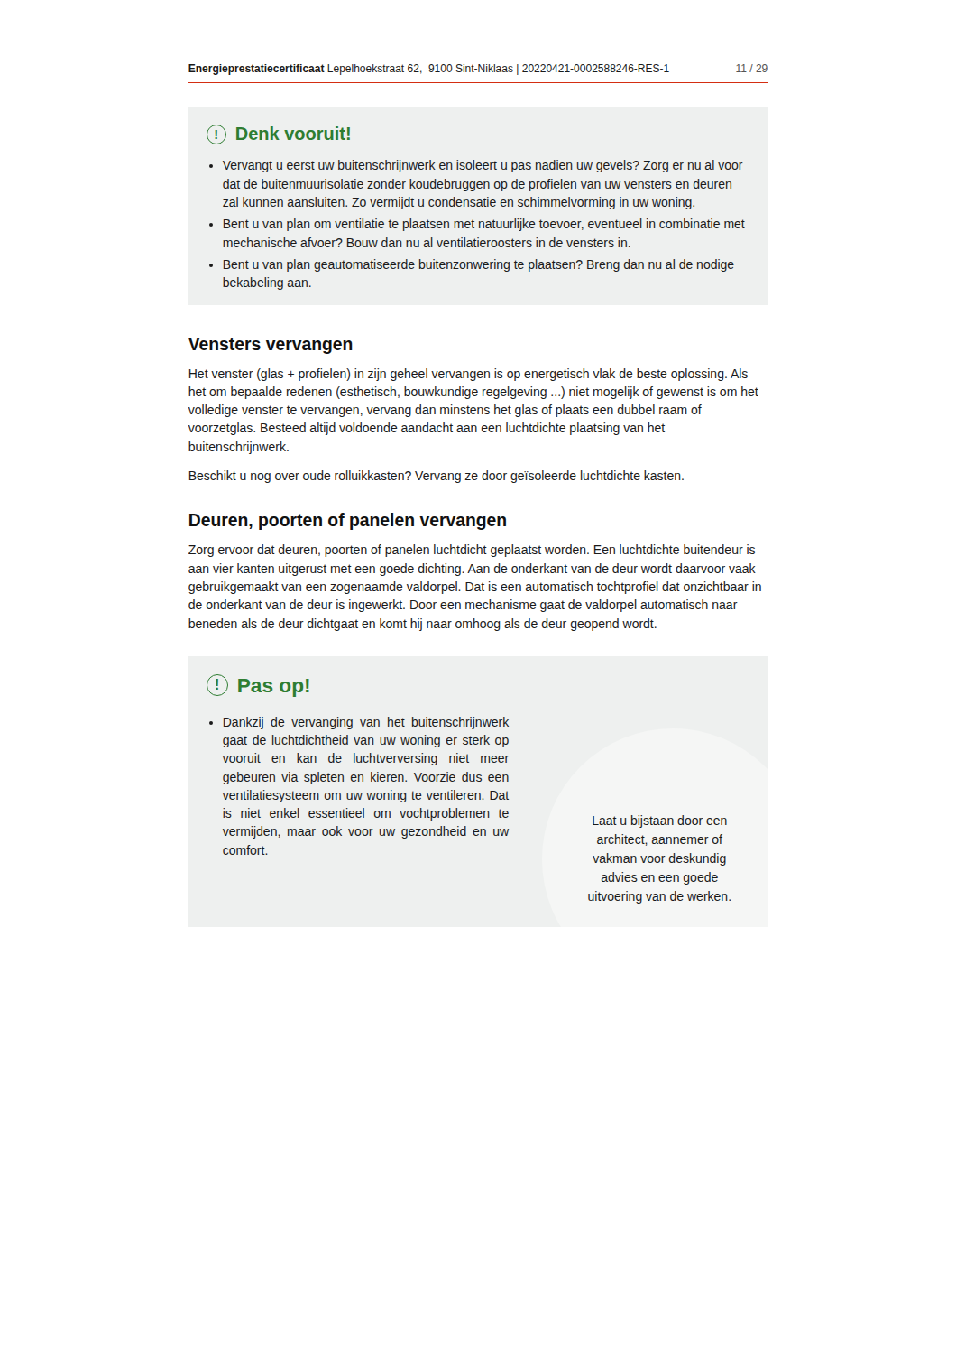Energieprestatiecertificaat Lepelhoekstraat 62, 9100 Sint-Niklaas | 20220421-0002588246-RES-1
11 / 29
! Denk vooruit!
Vervangt u eerst uw buitenschrijnwerk en isoleert u pas nadien uw gevels? Zorg er nu al voor dat de buitenmuurisolatie zonder koudebruggen op de profielen van uw vensters en deuren zal kunnen aansluiten. Zo vermijdt u condensatie en schimmelvorming in uw woning.
Bent u van plan om ventilatie te plaatsen met natuurlijke toevoer, eventueel in combinatie met mechanische afvoer? Bouw dan nu al ventilatieroosters in de vensters in.
Bent u van plan geautomatiseerde buitenzonwering te plaatsen? Breng dan nu al de nodige bekabeling aan.
Vensters vervangen
Het venster (glas + profielen) in zijn geheel vervangen is op energetisch vlak de beste oplossing. Als het om bepaalde redenen (esthetisch, bouwkundige regelgeving ...) niet mogelijk of gewenst is om het volledige venster te vervangen, vervang dan minstens het glas of plaats een dubbel raam of voorzetglas. Besteed altijd voldoende aandacht aan een luchtdichte plaatsing van het buitenschrijnwerk.
Beschikt u nog over oude rolluikkasten? Vervang ze door geïsoleerde luchtdichte kasten.
Deuren, poorten of panelen vervangen
Zorg ervoor dat deuren, poorten of panelen luchtdicht geplaatst worden. Een luchtdichte buitendeur is aan vier kanten uitgerust met een goede dichting. Aan de onderkant van de deur wordt daarvoor vaak gebruikgemaakt van een zogenaamde valdorpel. Dat is een automatisch tochtprofiel dat onzichtbaar in de onderkant van de deur is ingewerkt. Door een mechanisme gaat de valdorpel automatisch naar beneden als de deur dichtgaat en komt hij naar omhoog als de deur geopend wordt.
! Pas op!
Dankzij de vervanging van het buitenschrijnwerk gaat de luchtdichtheid van uw woning er sterk op vooruit en kan de luchtverversing niet meer gebeuren via spleten en kieren. Voorzie dus een ventilatiesysteem om uw woning te ventileren. Dat is niet enkel essentieel om vochtproblemen te vermijden, maar ook voor uw gezondheid en uw comfort.
Laat u bijstaan door een architect, aannemer of vakman voor deskundig advies en een goede uitvoering van de werken.